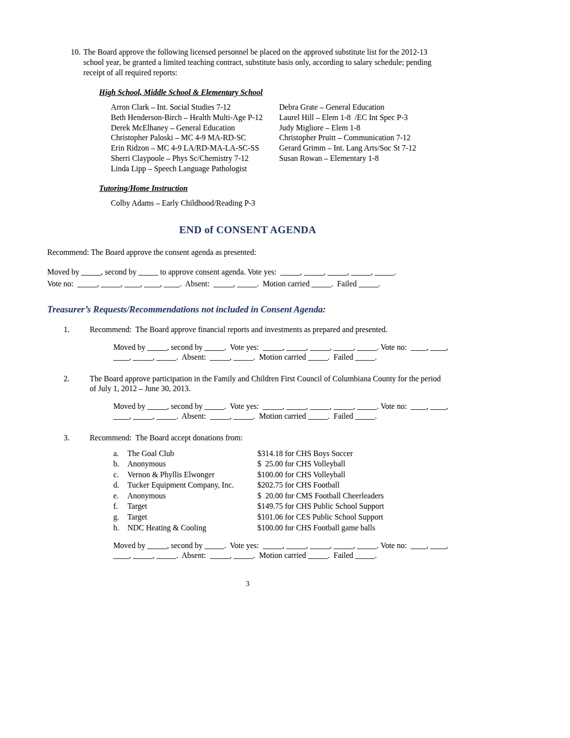10. The Board approve the following licensed personnel be placed on the approved substitute list for the 2012-13 school year, be granted a limited teaching contract, substitute basis only, according to salary schedule; pending receipt of all required reports:
High School, Middle School & Elementary School
| Arron Clark – Int. Social Studies 7-12 | Debra Grate – General Education |
| Beth Henderson-Birch – Health Multi-Age P-12 | Laurel Hill – Elem 1-8 /EC Int Spec P-3 |
| Derek McElhaney – General Education | Judy Migliore – Elem 1-8 |
| Christopher Paloski – MC 4-9 MA-RD-SC | Christopher Pruitt – Communication 7-12 |
| Erin Ridzon – MC 4-9 LA/RD-MA-LA-SC-SS | Gerard Grimm – Int. Lang Arts/Soc St 7-12 |
| Sherri Claypoole – Phys Sc/Chemistry 7-12 | Susan Rowan – Elementary 1-8 |
| Linda Lipp – Speech Language Pathologist | |
Tutoring/Home Instruction
Colby Adams – Early Childhood/Reading P-3
END of CONSENT AGENDA
Recommend: The Board approve the consent agenda as presented:
Moved by _____, second by _____ to approve consent agenda. Vote yes: _____, _____, _____, _____, _____.
Vote no: _____, _____, ____, ____, ____. Absent: _____, _____. Motion carried _____. Failed _____.
Treasurer’s Requests/Recommendations not included in Consent Agenda:
Recommend: The Board approve financial reports and investments as prepared and presented.
Moved by _____, second by _____. Vote yes: _____, _____, _____, _____, _____. Vote no: ____, ____, ____, _____, _____. Absent: _____, _____. Motion carried _____. Failed _____.
The Board approve participation in the Family and Children First Council of Columbiana County for the period of July 1, 2012 – June 30, 2013.
Moved by _____, second by _____. Vote yes: _____, _____, _____, _____, _____. Vote no: ____, ____, ____, _____, _____. Absent: _____, _____. Motion carried _____. Failed _____.
Recommend: The Board accept donations from:
| a. | The Goal Club | $314.18 for CHS Boys Soccer |
| b. | Anonymous | $ 25.00 for CHS Volleyball |
| c. | Vernon & Phyllis Elwonger | $100.00 for CHS Volleyball |
| d. | Tucker Equipment Company, Inc. | $202.75 for CHS Football |
| e. | Anonymous | $ 20.00 for CMS Football Cheerleaders |
| f. | Target | $149.75 for CHS Public School Support |
| g. | Target | $101.06 for CES Public School Support |
| h. | NDC Heating & Cooling | $100.00 for CHS Football game balls |
Moved by _____, second by _____. Vote yes: _____, _____, _____, _____, _____. Vote no: ____, ____, ____, _____, _____. Absent: _____, _____. Motion carried _____. Failed _____.
3